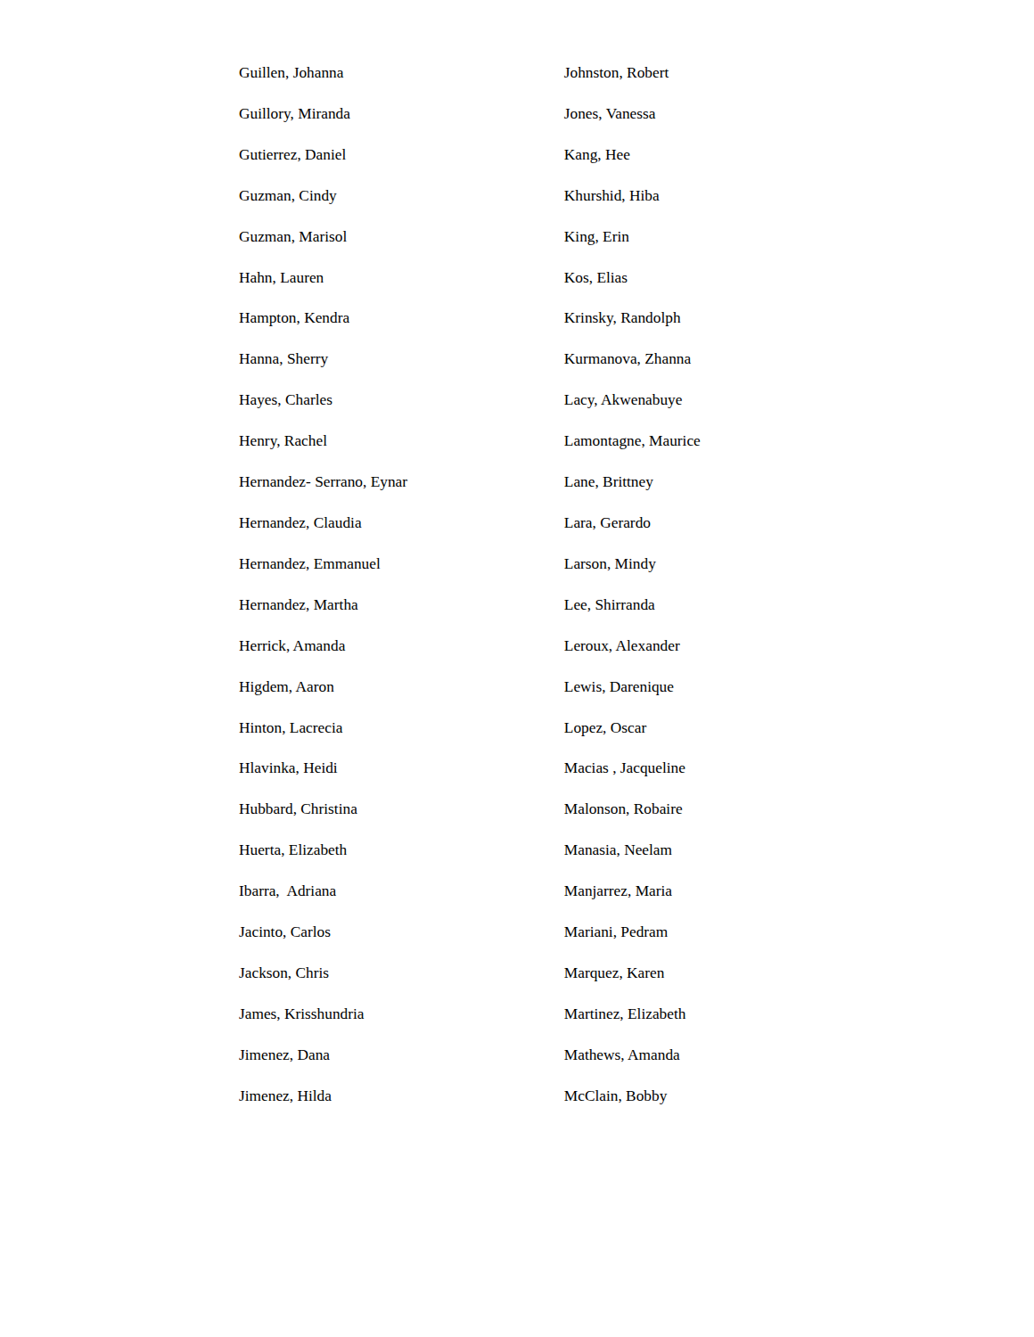Guillen, Johanna
Guillory, Miranda
Gutierrez, Daniel
Guzman, Cindy
Guzman, Marisol
Hahn, Lauren
Hampton, Kendra
Hanna, Sherry
Hayes, Charles
Henry, Rachel
Hernandez- Serrano, Eynar
Hernandez, Claudia
Hernandez, Emmanuel
Hernandez, Martha
Herrick, Amanda
Higdem, Aaron
Hinton, Lacrecia
Hlavinka, Heidi
Hubbard, Christina
Huerta, Elizabeth
Ibarra, Adriana
Jacinto, Carlos
Jackson, Chris
James, Krisshundria
Jimenez, Dana
Jimenez, Hilda
Johnston, Robert
Jones, Vanessa
Kang, Hee
Khurshid, Hiba
King, Erin
Kos, Elias
Krinsky, Randolph
Kurmanova, Zhanna
Lacy, Akwenabuye
Lamontagne, Maurice
Lane, Brittney
Lara, Gerardo
Larson, Mindy
Lee, Shirranda
Leroux, Alexander
Lewis, Darenique
Lopez, Oscar
Macias , Jacqueline
Malonson, Robaire
Manasia, Neelam
Manjarrez, Maria
Mariani, Pedram
Marquez, Karen
Martinez, Elizabeth
Mathews, Amanda
McClain, Bobby